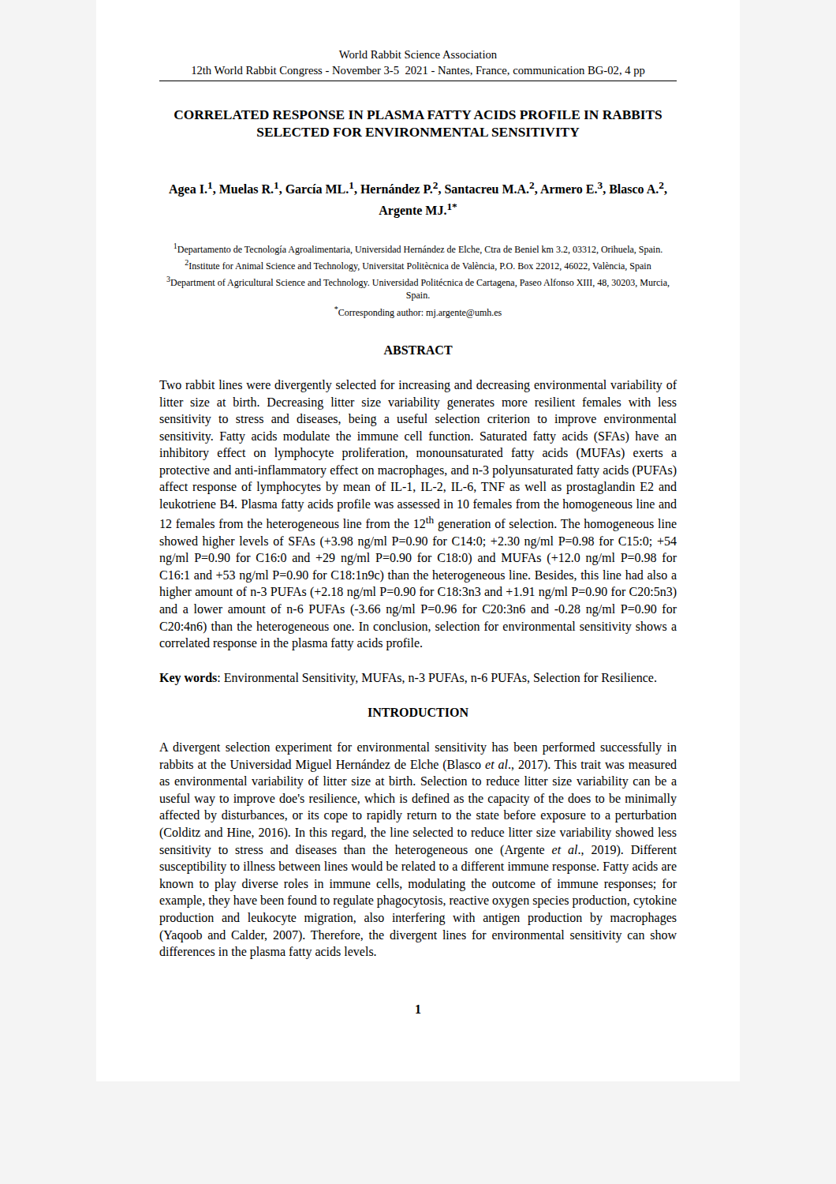World Rabbit Science Association 12th World Rabbit Congress - November 3-5 2021 - Nantes, France, communication BG-02, 4 pp
Correlated response in plasma fatty acids profile in rabbits selected for environmental sensitivity
Agea I.1, Muelas R.1, García ML.1, Hernández P.2, Santacreu M.A.2, Armero E.3, Blasco A.2, Argente MJ.1*
1Departamento de Tecnología Agroalimentaria, Universidad Hernández de Elche, Ctra de Beniel km 3.2, 03312, Orihuela, Spain.
2Institute for Animal Science and Technology, Universitat Politècnica de València, P.O. Box 22012, 46022, València, Spain
3Department of Agricultural Science and Technology. Universidad Politécnica de Cartagena, Paseo Alfonso XIII, 48, 30203, Murcia, Spain.
*Corresponding author: mj.argente@umh.es
Abstract
Two rabbit lines were divergently selected for increasing and decreasing environmental variability of litter size at birth. Decreasing litter size variability generates more resilient females with less sensitivity to stress and diseases, being a useful selection criterion to improve environmental sensitivity. Fatty acids modulate the immune cell function. Saturated fatty acids (SFAs) have an inhibitory effect on lymphocyte proliferation, monounsaturated fatty acids (MUFAs) exerts a protective and anti-inflammatory effect on macrophages, and n-3 polyunsaturated fatty acids (PUFAs) affect response of lymphocytes by mean of IL-1, IL-2, IL-6, TNF as well as prostaglandin E2 and leukotriene B4. Plasma fatty acids profile was assessed in 10 females from the homogeneous line and 12 females from the heterogeneous line from the 12th generation of selection. The homogeneous line showed higher levels of SFAs (+3.98 ng/ml P=0.90 for C14:0; +2.30 ng/ml P=0.98 for C15:0; +54 ng/ml P=0.90 for C16:0 and +29 ng/ml P=0.90 for C18:0) and MUFAs (+12.0 ng/ml P=0.98 for C16:1 and +53 ng/ml P=0.90 for C18:1n9c) than the heterogeneous line. Besides, this line had also a higher amount of n-3 PUFAs (+2.18 ng/ml P=0.90 for C18:3n3 and +1.91 ng/ml P=0.90 for C20:5n3) and a lower amount of n-6 PUFAs (-3.66 ng/ml P=0.96 for C20:3n6 and -0.28 ng/ml P=0.90 for C20:4n6) than the heterogeneous one. In conclusion, selection for environmental sensitivity shows a correlated response in the plasma fatty acids profile.
Key words: Environmental Sensitivity, MUFAs, n-3 PUFAs, n-6 PUFAs, Selection for Resilience.
Introduction
A divergent selection experiment for environmental sensitivity has been performed successfully in rabbits at the Universidad Miguel Hernández de Elche (Blasco et al., 2017). This trait was measured as environmental variability of litter size at birth. Selection to reduce litter size variability can be a useful way to improve doe's resilience, which is defined as the capacity of the does to be minimally affected by disturbances, or its cope to rapidly return to the state before exposure to a perturbation (Colditz and Hine, 2016). In this regard, the line selected to reduce litter size variability showed less sensitivity to stress and diseases than the heterogeneous one (Argente et al., 2019). Different susceptibility to illness between lines would be related to a different immune response. Fatty acids are known to play diverse roles in immune cells, modulating the outcome of immune responses; for example, they have been found to regulate phagocytosis, reactive oxygen species production, cytokine production and leukocyte migration, also interfering with antigen production by macrophages (Yaqoob and Calder, 2007). Therefore, the divergent lines for environmental sensitivity can show differences in the plasma fatty acids levels.
1